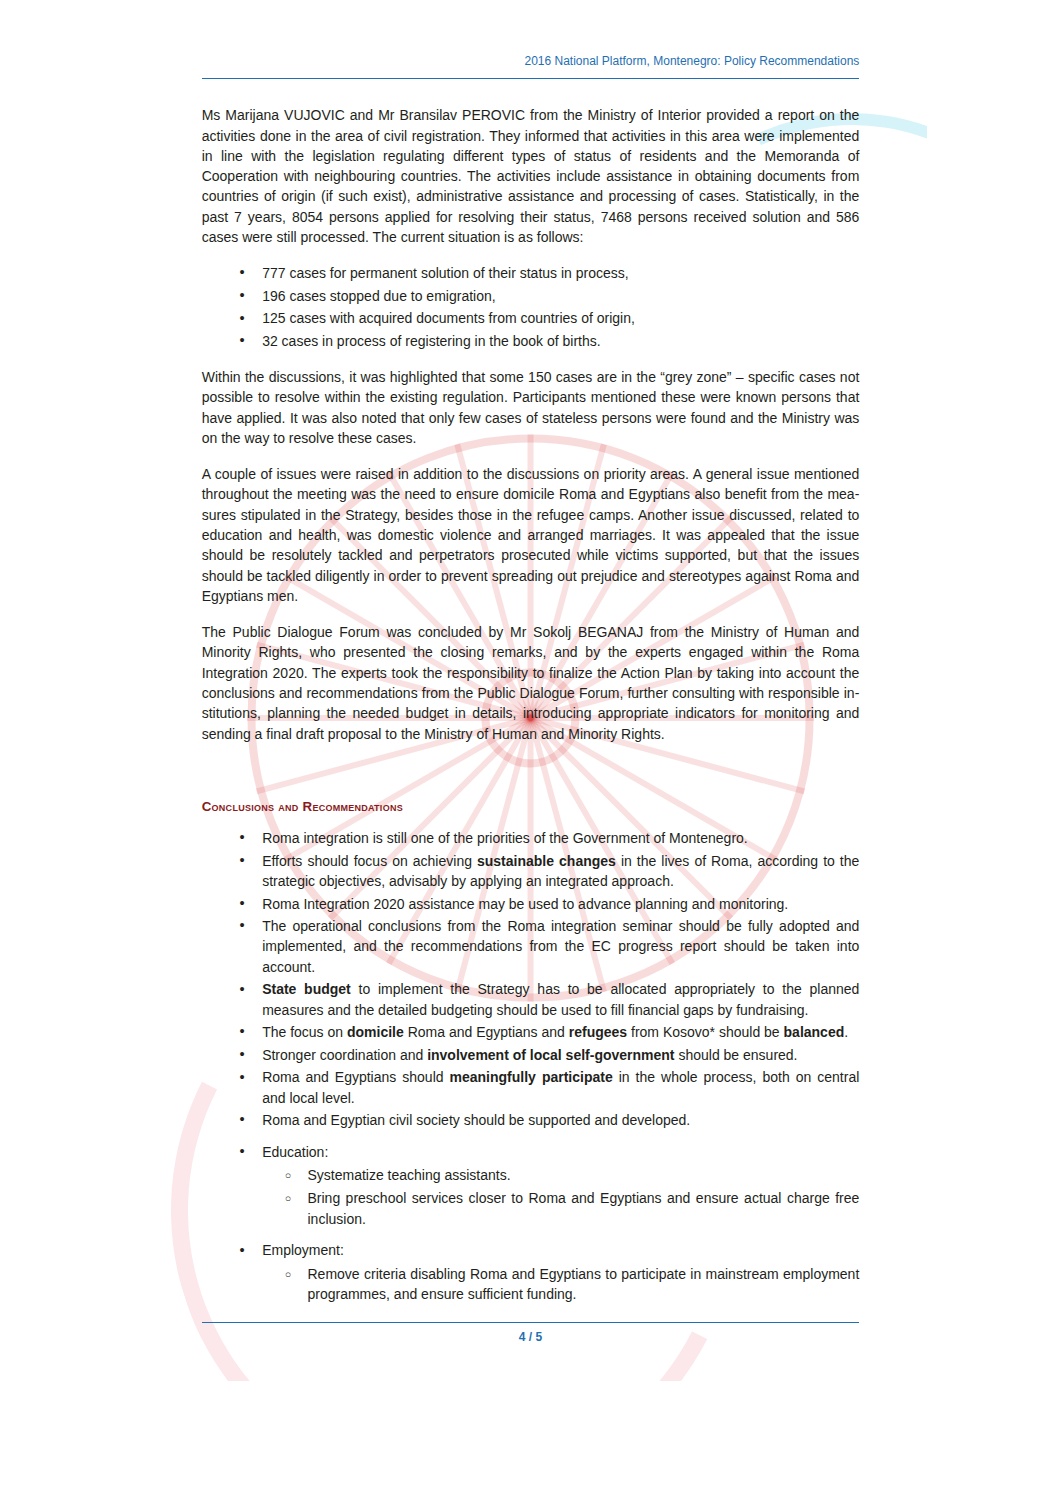2016 National Platform, Montenegro: Policy Recommendations
Ms Marijana VUJOVIC and Mr Bransilav PEROVIC from the Ministry of Interior provided a report on the activities done in the area of civil registration. They informed that activities in this area were implemented in line with the legislation regulating different types of status of residents and the Memoranda of Cooperation with neighbouring countries. The activities include assistance in obtaining documents from countries of origin (if such exist), administrative assistance and processing of cases. Statistically, in the past 7 years, 8054 persons applied for resolving their status, 7468 persons received solution and 586 cases were still processed. The current situation is as follows:
777 cases for permanent solution of their status in process,
196 cases stopped due to emigration,
125 cases with acquired documents from countries of origin,
32 cases in process of registering in the book of births.
Within the discussions, it was highlighted that some 150 cases are in the “grey zone” – specific cases not possible to resolve within the existing regulation. Participants mentioned these were known persons that have applied. It was also noted that only few cases of stateless persons were found and the Ministry was on the way to resolve these cases.
A couple of issues were raised in addition to the discussions on priority areas. A general issue mentioned throughout the meeting was the need to ensure domicile Roma and Egyptians also benefit from the measures stipulated in the Strategy, besides those in the refugee camps. Another issue discussed, related to education and health, was domestic violence and arranged marriages. It was appealed that the issue should be resolutely tackled and perpetrators prosecuted while victims supported, but that the issues should be tackled diligently in order to prevent spreading out prejudice and stereotypes against Roma and Egyptians men.
The Public Dialogue Forum was concluded by Mr Sokolj BEGANAJ from the Ministry of Human and Minority Rights, who presented the closing remarks, and by the experts engaged within the Roma Integration 2020. The experts took the responsibility to finalize the Action Plan by taking into account the conclusions and recommendations from the Public Dialogue Forum, further consulting with responsible institutions, planning the needed budget in details, introducing appropriate indicators for monitoring and sending a final draft proposal to the Ministry of Human and Minority Rights.
Conclusions and Recommendations
Roma integration is still one of the priorities of the Government of Montenegro.
Efforts should focus on achieving sustainable changes in the lives of Roma, according to the strategic objectives, advisably by applying an integrated approach.
Roma Integration 2020 assistance may be used to advance planning and monitoring.
The operational conclusions from the Roma integration seminar should be fully adopted and implemented, and the recommendations from the EC progress report should be taken into account.
State budget to implement the Strategy has to be allocated appropriately to the planned measures and the detailed budgeting should be used to fill financial gaps by fundraising.
The focus on domicile Roma and Egyptians and refugees from Kosovo* should be balanced.
Stronger coordination and involvement of local self-government should be ensured.
Roma and Egyptians should meaningfully participate in the whole process, both on central and local level.
Roma and Egyptian civil society should be supported and developed.
Education:
Systematize teaching assistants.
Bring preschool services closer to Roma and Egyptians and ensure actual charge free inclusion.
Employment:
Remove criteria disabling Roma and Egyptians to participate in mainstream employment programmes, and ensure sufficient funding.
4 / 5